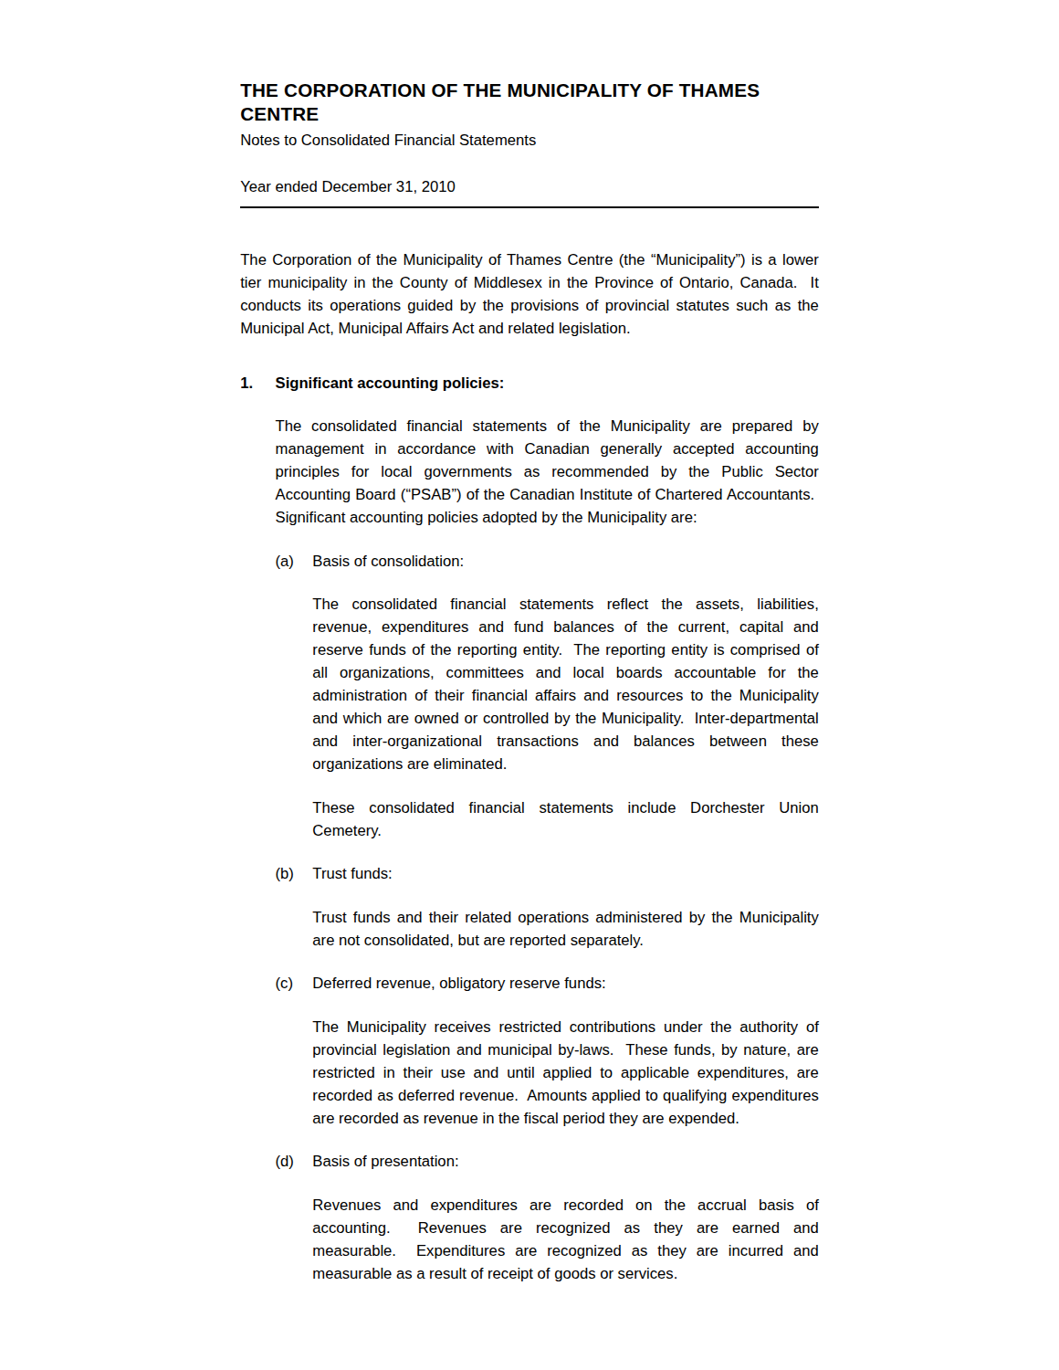THE CORPORATION OF THE MUNICIPALITY OF THAMES CENTRE
Notes to Consolidated Financial Statements
Year ended December 31, 2010
The Corporation of the Municipality of Thames Centre (the “Municipality”) is a lower tier municipality in the County of Middlesex in the Province of Ontario, Canada. It conducts its operations guided by the provisions of provincial statutes such as the Municipal Act, Municipal Affairs Act and related legislation.
Significant accounting policies:
The consolidated financial statements of the Municipality are prepared by management in accordance with Canadian generally accepted accounting principles for local governments as recommended by the Public Sector Accounting Board (“PSAB”) of the Canadian Institute of Chartered Accountants. Significant accounting policies adopted by the Municipality are:
Basis of consolidation:
The consolidated financial statements reflect the assets, liabilities, revenue, expenditures and fund balances of the current, capital and reserve funds of the reporting entity. The reporting entity is comprised of all organizations, committees and local boards accountable for the administration of their financial affairs and resources to the Municipality and which are owned or controlled by the Municipality. Inter-departmental and inter-organizational transactions and balances between these organizations are eliminated.
These consolidated financial statements include Dorchester Union Cemetery.
Trust funds:
Trust funds and their related operations administered by the Municipality are not consolidated, but are reported separately.
Deferred revenue, obligatory reserve funds:
The Municipality receives restricted contributions under the authority of provincial legislation and municipal by-laws. These funds, by nature, are restricted in their use and until applied to applicable expenditures, are recorded as deferred revenue. Amounts applied to qualifying expenditures are recorded as revenue in the fiscal period they are expended.
Basis of presentation:
Revenues and expenditures are recorded on the accrual basis of accounting. Revenues are recognized as they are earned and measurable. Expenditures are recognized as they are incurred and measurable as a result of receipt of goods or services.